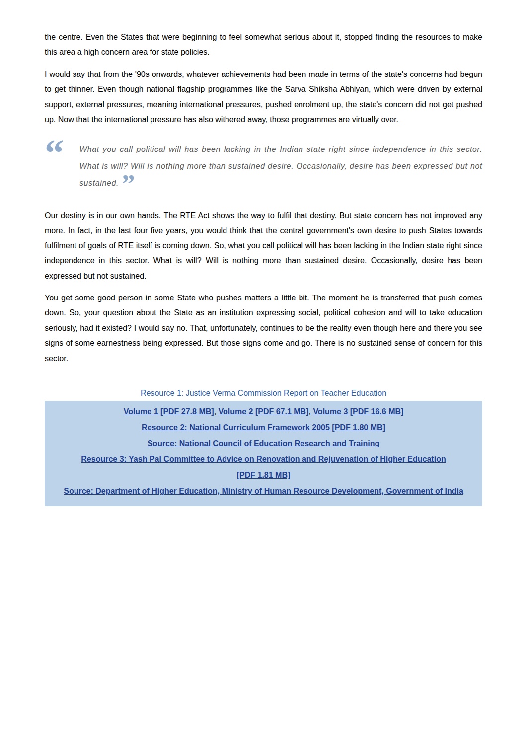the centre. Even the States that were beginning to feel somewhat serious about it, stopped finding the resources to make this area a high concern area for state policies.
I would say that from the '90s onwards, whatever achievements had been made in terms of the state's concerns had begun to get thinner. Even though national flagship programmes like the Sarva Shiksha Abhiyan, which were driven by external support, external pressures, meaning international pressures, pushed enrolment up, the state's concern did not get pushed up. Now that the international pressure has also withered away, those programmes are virtually over.
“ What you call political will has been lacking in the Indian state right since independence in this sector. What is will? Will is nothing more than sustained desire. Occasionally, desire has been expressed but not sustained.”
Our destiny is in our own hands. The RTE Act shows the way to fulfil that destiny. But state concern has not improved any more. In fact, in the last four five years, you would think that the central government's own desire to push States towards fulfilment of goals of RTE itself is coming down. So, what you call political will has been lacking in the Indian state right since independence in this sector. What is will? Will is nothing more than sustained desire. Occasionally, desire has been expressed but not sustained.
You get some good person in some State who pushes matters a little bit. The moment he is transferred that push comes down. So, your question about the State as an institution expressing social, political cohesion and will to take education seriously, had it existed? I would say no. That, unfortunately, continues to be the reality even though here and there you see signs of some earnestness being expressed. But those signs come and go. There is no sustained sense of concern for this sector.
Resource 1: Justice Verma Commission Report on Teacher Education
Volume 1 [PDF 27.8 MB], Volume 2 [PDF 67.1 MB], Volume 3 [PDF 16.6 MB]
Resource 2: National Curriculum Framework 2005 [PDF 1.80 MB]
Source: National Council of Education Research and Training
Resource 3: Yash Pal Committee to Advice on Renovation and Rejuvenation of Higher Education
[PDF 1.81 MB]
Source: Department of Higher Education, Ministry of Human Resource Development, Government of India